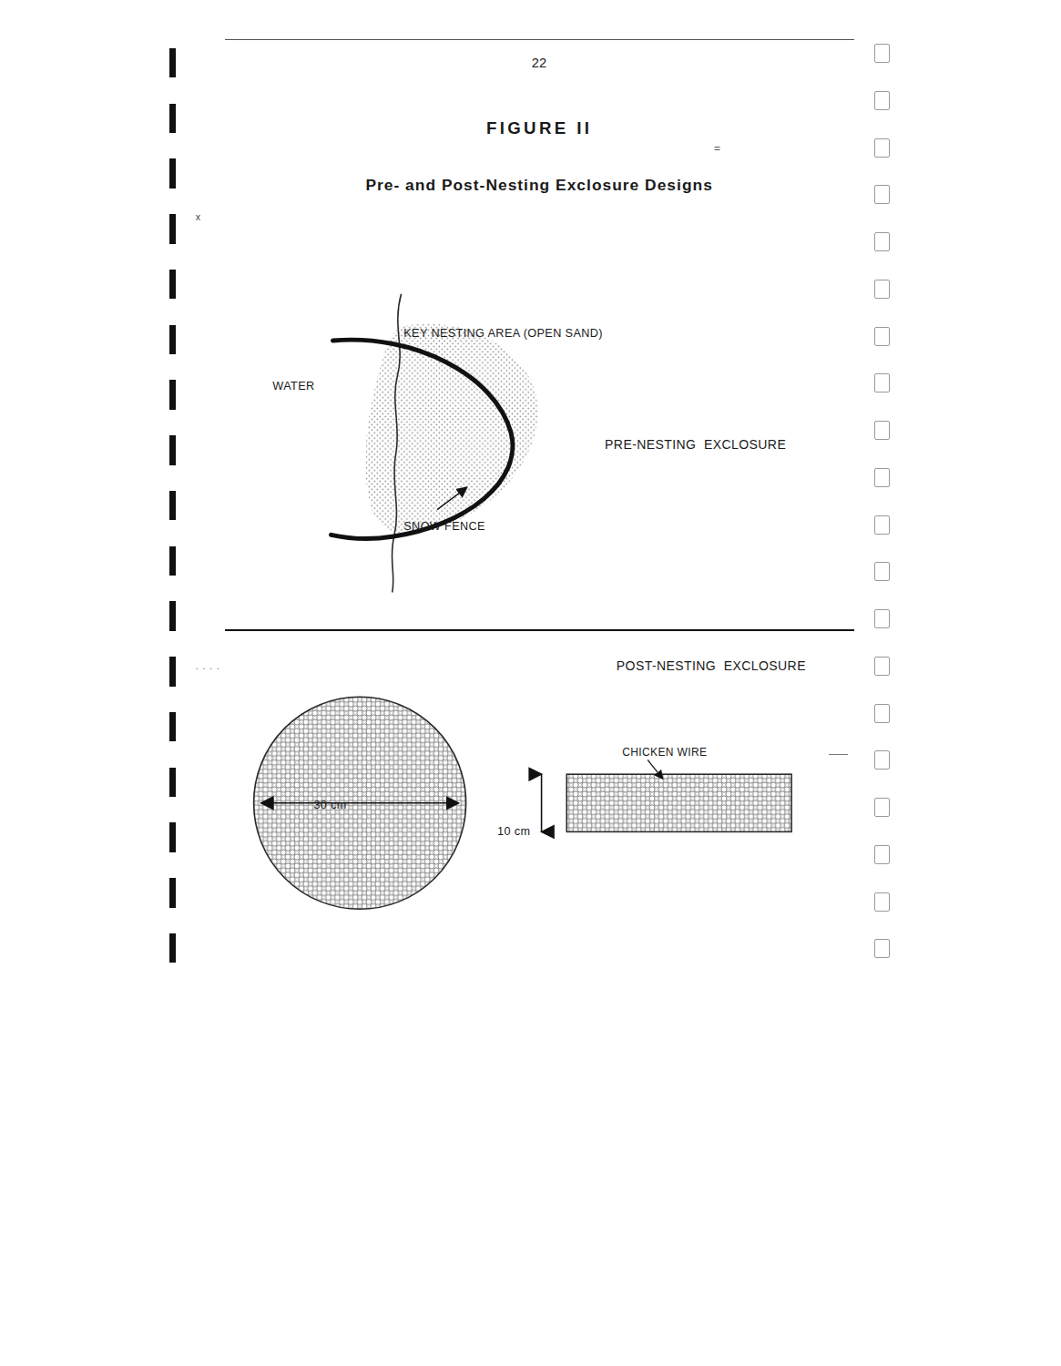22
FIGURE II
Pre- and Post-Nesting Exclosure Designs
KEY NESTING AREA (OPEN SAND) WATER SNOW FENCE PRE-NESTING EXCLOSURE
POST-NESTING EXCLOSURE CHICKEN WIRE 30 cm 10 cm
x . . . . =